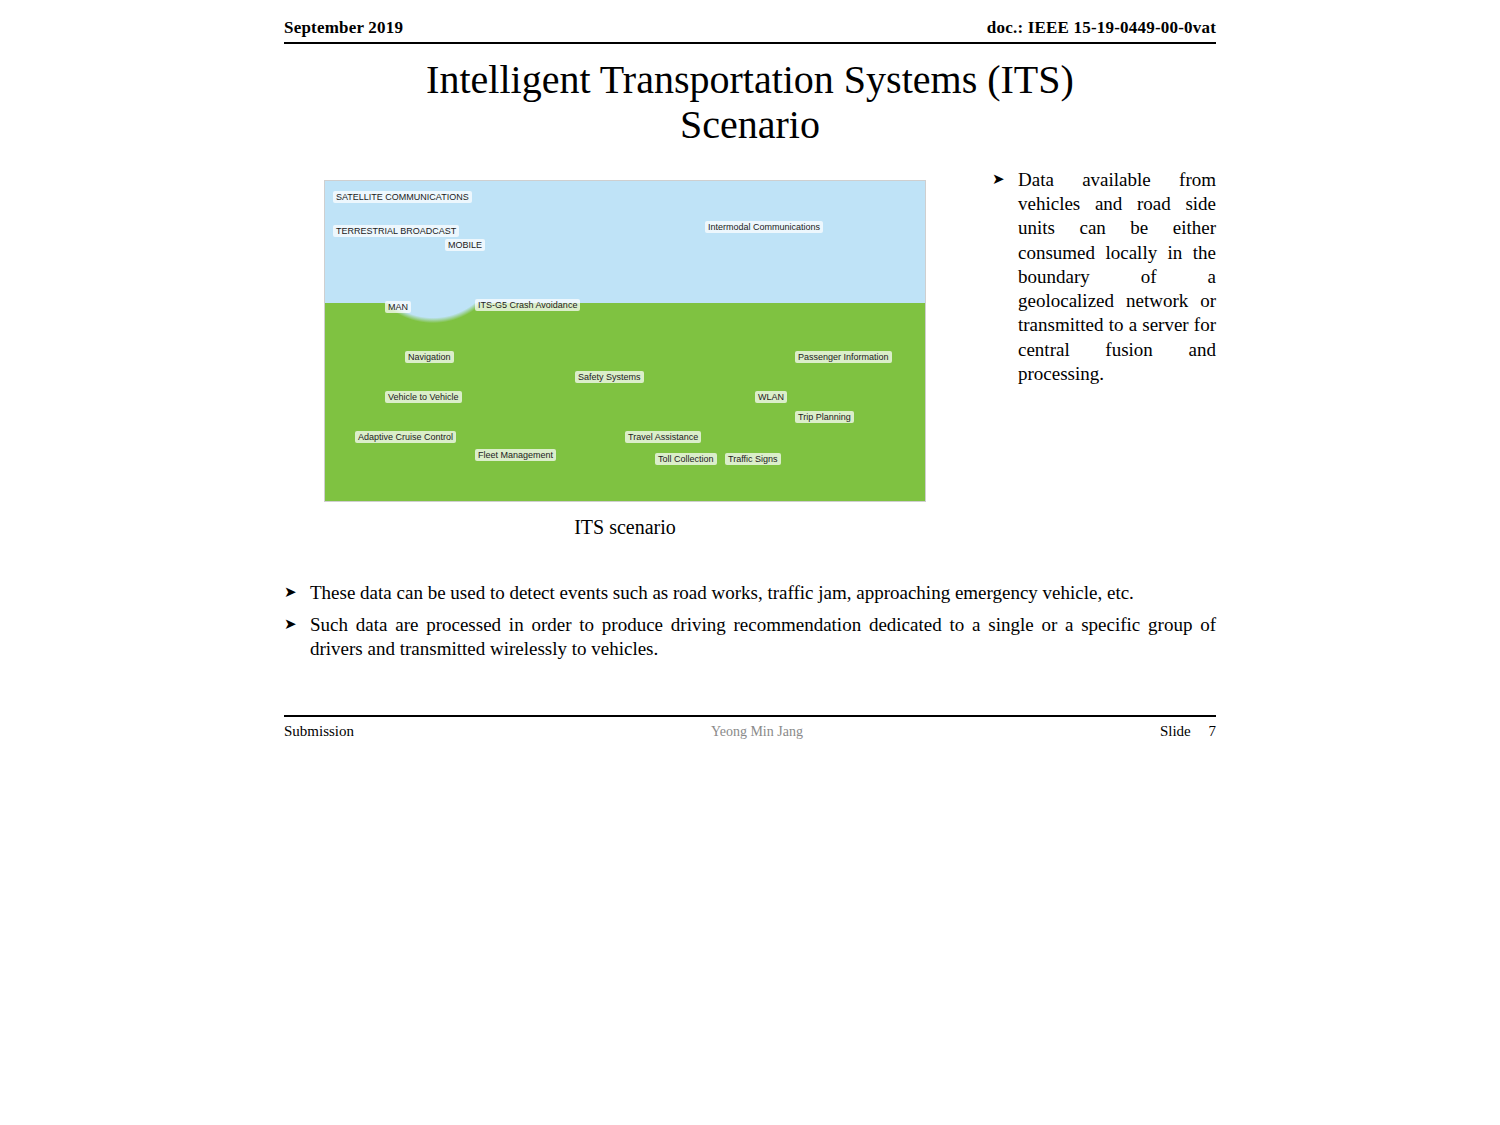September 2019
doc.: IEEE 15-19-0449-00-0vat
Intelligent Transportation Systems (ITS)
Scenario
SATELLITE COMMUNICATIONS TERRESTRIAL BROADCAST MOBILE MAN ITS-G5 Crash Avoidance Navigation Vehicle to Vehicle Adaptive Cruise Control Fleet Management Safety Systems Travel Assistance Toll Collection Traffic Signs WLAN Trip Planning Intermodal Communications Passenger Information
ITS scenario
Data available from vehicles and road side units can be either consumed locally in the boundary of a geolocalized network or transmitted to a server for central fusion and processing.
These data can be used to detect events such as road works, traffic jam, approaching emergency vehicle, etc.
Such data are processed in order to produce driving recommendation dedicated to a single or a specific group of drivers and transmitted wirelessly to vehicles.
Submission
Yeong Min Jang
Slide 7